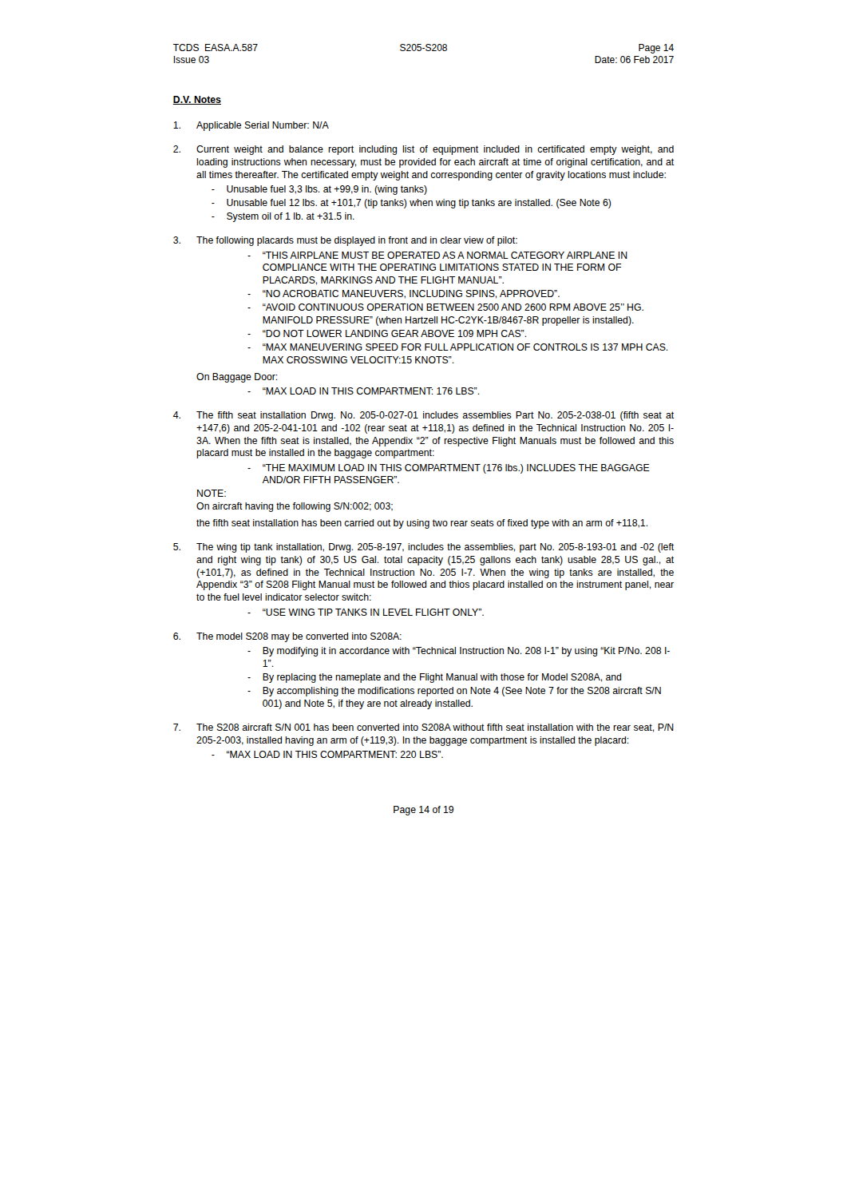TCDS EASA.A.587Issue 03
S205-S208
Page 14Date: 06 Feb 2017
D.V. Notes
Applicable Serial Number: N/A
Current weight and balance report including list of equipment included in certificated empty weight, and loading instructions when necessary, must be provided for each aircraft at time of original certification, and at all times thereafter. The certificated empty weight and corresponding center of gravity locations must include:
Unusable fuel 3,3 lbs. at +99,9 in. (wing tanks)
Unusable fuel 12 lbs. at +101,7 (tip tanks) when wing tip tanks are installed. (See Note 6)
System oil of 1 lb. at +31.5 in.
The following placards must be displayed in front and in clear view of pilot:
“THIS AIRPLANE MUST BE OPERATED AS A NORMAL CATEGORY AIRPLANE IN COMPLIANCE WITH THE OPERATING LIMITATIONS STATED IN THE FORM OF PLACARDS, MARKINGS AND THE FLIGHT MANUAL”.
“NO ACROBATIC MANEUVERS, INCLUDING SPINS, APPROVED”.
“AVOID CONTINUOUS OPERATION BETWEEN 2500 AND 2600 RPM ABOVE 25’’ HG. MANIFOLD PRESSURE” (when Hartzell HC-C2YK-1B/8467-8R propeller is installed).
“DO NOT LOWER LANDING GEAR ABOVE 109 MPH CAS”.
“MAX MANEUVERING SPEED FOR FULL APPLICATION OF CONTROLS IS 137 MPH CAS. MAX CROSSWING VELOCITY:15 KNOTS”.
On Baggage Door:
“MAX LOAD IN THIS COMPARTMENT: 176 LBS”.
The fifth seat installation Drwg. No. 205-0-027-01 includes assemblies Part No. 205-2-038-01 (fifth seat at +147,6) and 205-2-041-101 and -102 (rear seat at +118,1) as defined in the Technical Instruction No. 205 I-3A. When the fifth seat is installed, the Appendix “2” of respective Flight Manuals must be followed and this placard must be installed in the baggage compartment:
“THE MAXIMUM LOAD IN THIS COMPARTMENT (176 lbs.) INCLUDES THE BAGGAGE AND/OR FIFTH PASSENGER”.
NOTE:
On aircraft having the following S/N:002; 003;
the fifth seat installation has been carried out by using two rear seats of fixed type with an arm of +118,1.
The wing tip tank installation, Drwg. 205-8-197, includes the assemblies, part No. 205-8-193-01 and -02 (left and right wing tip tank) of 30,5 US Gal. total capacity (15,25 gallons each tank) usable 28,5 US gal., at (+101,7), as defined in the Technical Instruction No. 205 I-7. When the wing tip tanks are installed, the Appendix “3” of S208 Flight Manual must be followed and thios placard installed on the instrument panel, near to the fuel level indicator selector switch:
“USE WING TIP TANKS IN LEVEL FLIGHT ONLY”.
The model S208 may be converted into S208A:
By modifying it in accordance with “Technical Instruction No. 208 I-1” by using “Kit P/No. 208 I-1”.
By replacing the nameplate and the Flight Manual with those for Model S208A, and
By accomplishing the modifications reported on Note 4 (See Note 7 for the S208 aircraft S/N 001) and Note 5, if they are not already installed.
The S208 aircraft S/N 001 has been converted into S208A without fifth seat installation with the rear seat, P/N 205-2-003, installed having an arm of (+119,3). In the baggage compartment is installed the placard:
“MAX LOAD IN THIS COMPARTMENT: 220 LBS”.
Page 14 of 19